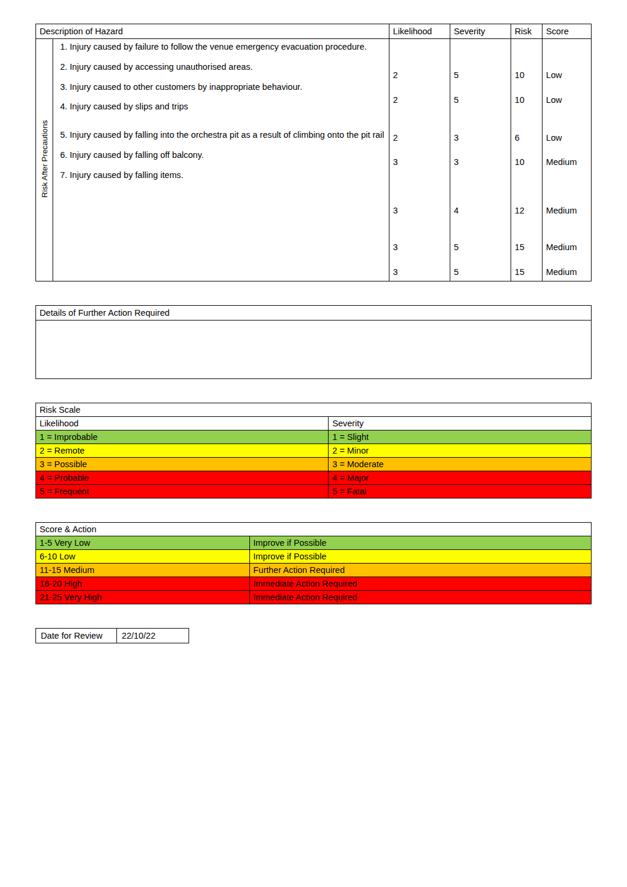| Description of Hazard | Likelihood | Severity | Risk | Score |
| Risk After Precautions | Injury caused by failure to follow the venue emergency evacuation procedure. Injury caused by accessing unauthorised areas. Injury caused to other customers by inappropriate behaviour. Injury caused by slips and trips Injury caused by falling into the orchestra pit as a result of climbing onto the pit rail Injury caused by falling off balcony. Injury caused by falling items. | 2 2 2 3 3 3 3 | 5 5 3 3 4 5 5 | 10 10 6 10 12 15 15 | Low Low Low Medium Medium Medium Medium |
| Details of Further Action Required |
| Risk Scale |
| Likelihood | Severity |
| 1 = Improbable | 1 = Slight |
| 2 = Remote | 2 = Minor |
| 3 = Possible | 3 = Moderate |
| 4 = Probable | 4 = Major |
| 5 = Frequent | 5 = Fatal |
| Score & Action |
| 1-5 Very Low | Improve if Possible |
| 6-10 Low | Improve if Possible |
| 11-15 Medium | Further Action Required |
| 16-20 High | Immediate Action Required |
| 21-25 Very High | Immediate Action Required |
| Date for Review | 22/10/22 |